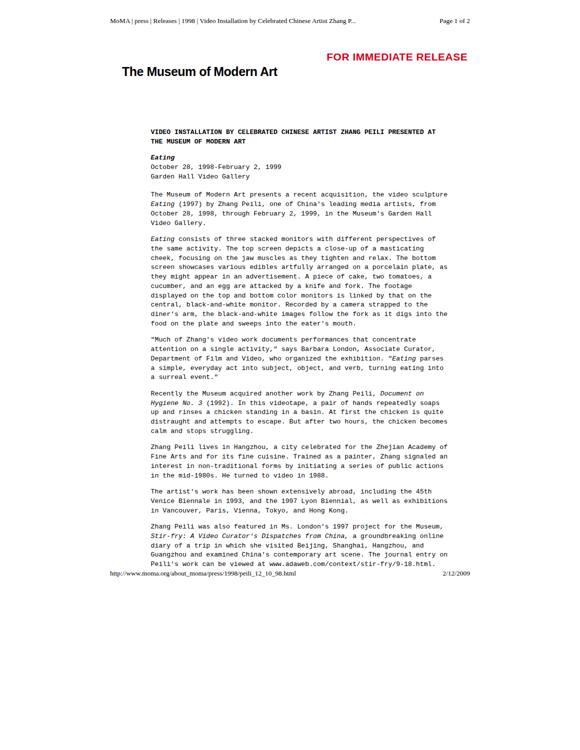MoMA | press | Releases | 1998 | Video Installation by Celebrated Chinese Artist Zhang P...
Page 1 of 2
FOR IMMEDIATE RELEASE
The Museum of Modern Art
VIDEO INSTALLATION BY CELEBRATED CHINESE ARTIST ZHANG PEILI PRESENTED AT THE MUSEUM OF MODERN ART
Eating
October 28, 1998-February 2, 1999
Garden Hall Video Gallery
The Museum of Modern Art presents a recent acquisition, the video sculpture Eating (1997) by Zhang Peili, one of China's leading media artists, from October 28, 1998, through February 2, 1999, in the Museum's Garden Hall Video Gallery.
Eating consists of three stacked monitors with different perspectives of the same activity. The top screen depicts a close-up of a masticating cheek, focusing on the jaw muscles as they tighten and relax. The bottom screen showcases various edibles artfully arranged on a porcelain plate, as they might appear in an advertisement. A piece of cake, two tomatoes, a cucumber, and an egg are attacked by a knife and fork. The footage displayed on the top and bottom color monitors is linked by that on the central, black-and-white monitor. Recorded by a camera strapped to the diner's arm, the black-and-white images follow the fork as it digs into the food on the plate and sweeps into the eater's mouth.
"Much of Zhang's video work documents performances that concentrate attention on a single activity," says Barbara London, Associate Curator, Department of Film and Video, who organized the exhibition. "Eating parses a simple, everyday act into subject, object, and verb, turning eating into a surreal event."
Recently the Museum acquired another work by Zhang Peili, Document on Hygiene No. 3 (1992). In this videotape, a pair of hands repeatedly soaps up and rinses a chicken standing in a basin. At first the chicken is quite distraught and attempts to escape. But after two hours, the chicken becomes calm and stops struggling.
Zhang Peili lives in Hangzhou, a city celebrated for the Zhejian Academy of Fine Arts and for its fine cuisine. Trained as a painter, Zhang signaled an interest in non-traditional forms by initiating a series of public actions in the mid-1980s. He turned to video in 1988.
The artist's work has been shown extensively abroad, including the 45th Venice Biennale in 1993, and the 1997 Lyon Biennial, as well as exhibitions in Vancouver, Paris, Vienna, Tokyo, and Hong Kong.
Zhang Peili was also featured in Ms. London's 1997 project for the Museum, Stir-fry: A Video Curator's Dispatches from China, a groundbreaking online diary of a trip in which she visited Beijing, Shanghai, Hangzhou, and Guangzhou and examined China's contemporary art scene. The journal entry on Peili's work can be viewed at www.adaweb.com/context/stir-fry/9-18.html.
http://www.moma.org/about_moma/press/1998/peili_12_10_98.html
2/12/2009